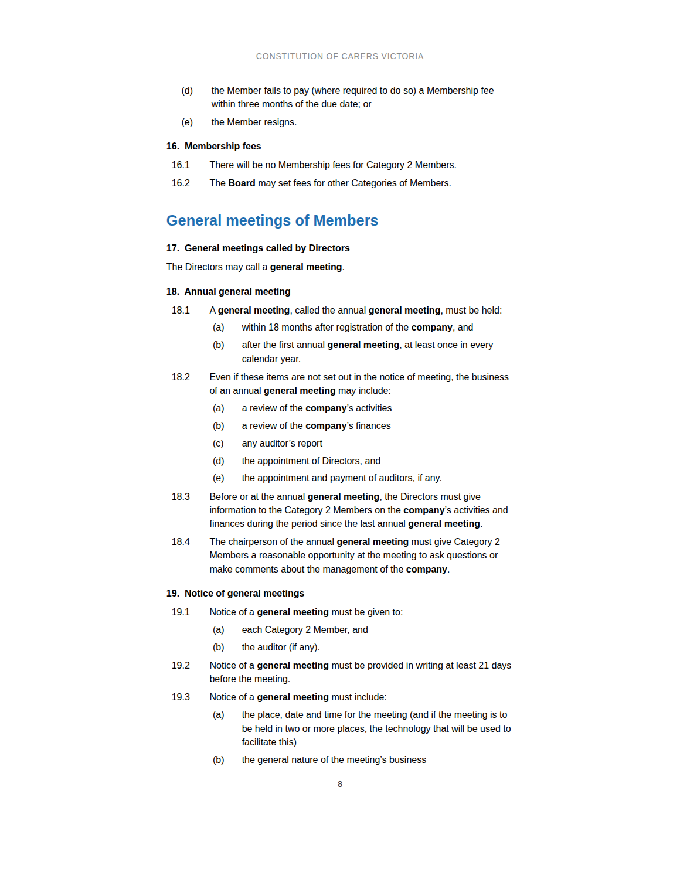Constitution of Carers Victoria
(d) the Member fails to pay (where required to do so) a Membership fee within three months of the due date; or
(e) the Member resigns.
16. Membership fees
16.1 There will be no Membership fees for Category 2 Members.
16.2 The Board may set fees for other Categories of Members.
General meetings of Members
17. General meetings called by Directors
The Directors may call a general meeting.
18. Annual general meeting
18.1 A general meeting, called the annual general meeting, must be held:
(a) within 18 months after registration of the company, and
(b) after the first annual general meeting, at least once in every calendar year.
18.2 Even if these items are not set out in the notice of meeting, the business of an annual general meeting may include:
(a) a review of the company’s activities
(b) a review of the company’s finances
(c) any auditor’s report
(d) the appointment of Directors, and
(e) the appointment and payment of auditors, if any.
18.3 Before or at the annual general meeting, the Directors must give information to the Category 2 Members on the company’s activities and finances during the period since the last annual general meeting.
18.4 The chairperson of the annual general meeting must give Category 2 Members a reasonable opportunity at the meeting to ask questions or make comments about the management of the company.
19. Notice of general meetings
19.1 Notice of a general meeting must be given to:
(a) each Category 2 Member, and
(b) the auditor (if any).
19.2 Notice of a general meeting must be provided in writing at least 21 days before the meeting.
19.3 Notice of a general meeting must include:
(a) the place, date and time for the meeting (and if the meeting is to be held in two or more places, the technology that will be used to facilitate this)
(b) the general nature of the meeting’s business
– 8 –